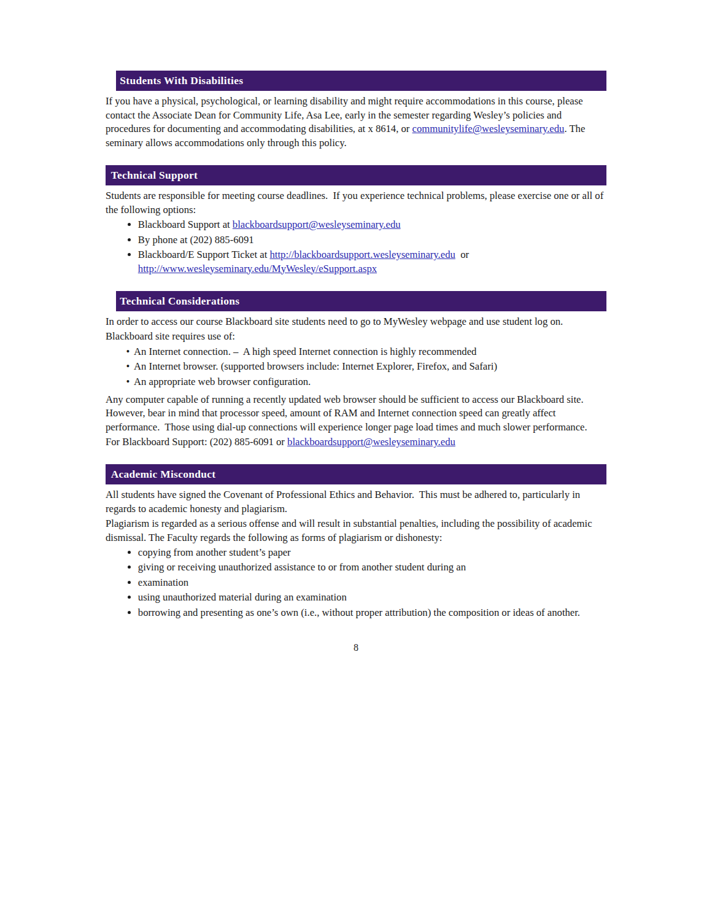Students With Disabilities
If you have a physical, psychological, or learning disability and might require accommodations in this course, please contact the Associate Dean for Community Life, Asa Lee, early in the semester regarding Wesley’s policies and procedures for documenting and accommodating disabilities, at x 8614, or communitylife@wesleyseminary.edu. The seminary allows accommodations only through this policy.
Technical Support
Students are responsible for meeting course deadlines. If you experience technical problems, please exercise one or all of the following options:
Blackboard Support at blackboardsupport@wesleyseminary.edu
By phone at (202) 885-6091
Blackboard/E Support Ticket at http://blackboardsupport.wesleyseminary.edu or http://www.wesleyseminary.edu/MyWesley/eSupport.aspx
Technical Considerations
In order to access our course Blackboard site students need to go to MyWesley webpage and use student log on.
Blackboard site requires use of:
An Internet connection. – A high speed Internet connection is highly recommended
An Internet browser. (supported browsers include: Internet Explorer, Firefox, and Safari)
An appropriate web browser configuration.
Any computer capable of running a recently updated web browser should be sufficient to access our Blackboard site. However, bear in mind that processor speed, amount of RAM and Internet connection speed can greatly affect performance. Those using dial-up connections will experience longer page load times and much slower performance.
For Blackboard Support: (202) 885-6091 or blackboardsupport@wesleyseminary.edu
Academic Misconduct
All students have signed the Covenant of Professional Ethics and Behavior. This must be adhered to, particularly in regards to academic honesty and plagiarism.
Plagiarism is regarded as a serious offense and will result in substantial penalties, including the possibility of academic dismissal. The Faculty regards the following as forms of plagiarism or dishonesty:
copying from another student’s paper
giving or receiving unauthorized assistance to or from another student during an
examination
using unauthorized material during an examination
borrowing and presenting as one’s own (i.e., without proper attribution) the composition or ideas of another.
8